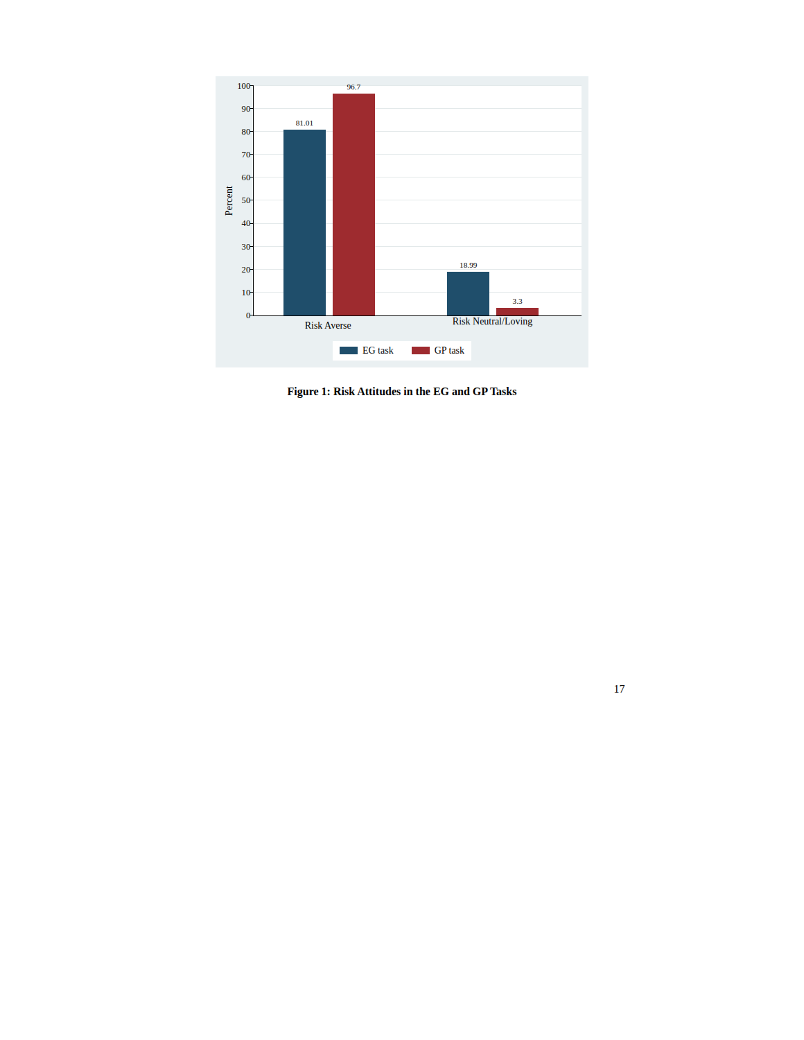Percent
0 10 20 30 40 50 60 70 80 90 100
81.01
96.7
18.99
3.3
Risk Averse Risk Neutral/Loving
EG task
GP task
Figure 1: Risk Attitudes in the EG and GP Tasks
17